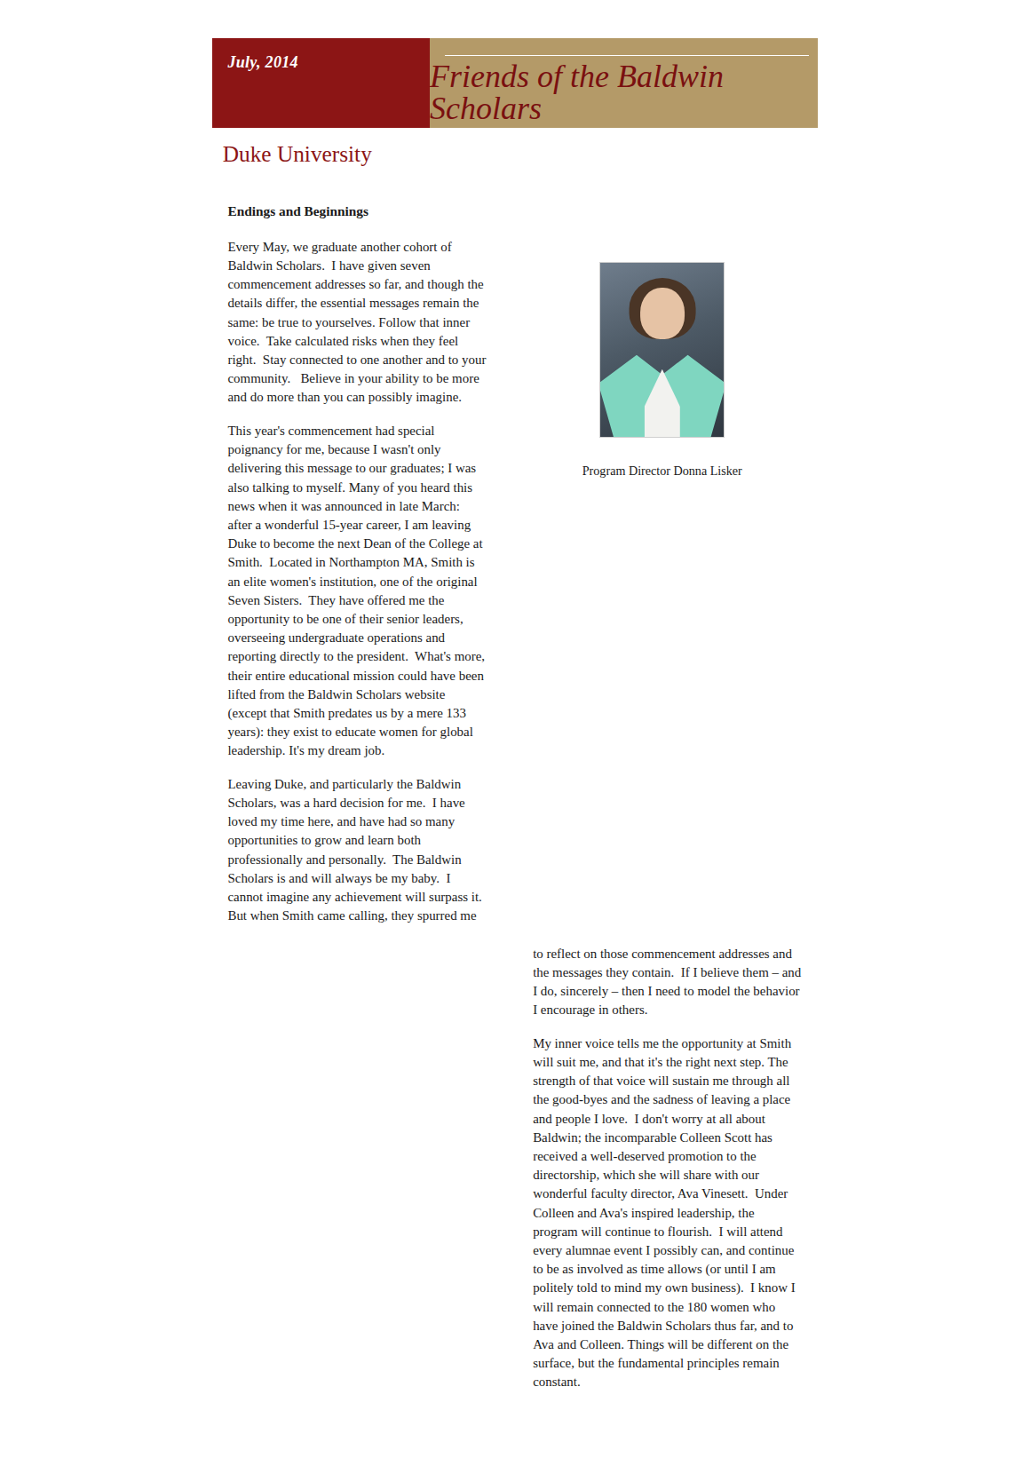July, 2014
Friends of the Baldwin Scholars
Duke University
Endings and Beginnings
Every May, we graduate another cohort of Baldwin Scholars. I have given seven commencement addresses so far, and though the details differ, the essential messages remain the same: be true to yourselves. Follow that inner voice. Take calculated risks when they feel right. Stay connected to one another and to your community. Believe in your ability to be more and do more than you can possibly imagine.
This year's commencement had special poignancy for me, because I wasn't only delivering this message to our graduates; I was also talking to myself. Many of you heard this news when it was announced in late March: after a wonderful 15-year career, I am leaving Duke to become the next Dean of the College at Smith. Located in Northampton MA, Smith is an elite women's institution, one of the original Seven Sisters. They have offered me the opportunity to be one of their senior leaders, overseeing undergraduate operations and reporting directly to the president. What's more, their entire educational mission could have been lifted from the Baldwin Scholars website (except that Smith predates us by a mere 133 years): they exist to educate women for global leadership. It's my dream job.
Leaving Duke, and particularly the Baldwin Scholars, was a hard decision for me. I have loved my time here, and have had so many opportunities to grow and learn both professionally and personally. The Baldwin Scholars is and will always be my baby. I cannot imagine any achievement will surpass it. But when Smith came calling, they spurred me
Program Director Donna Lisker
to reflect on those commencement addresses and the messages they contain. If I believe them – and I do, sincerely – then I need to model the behavior I encourage in others.
My inner voice tells me the opportunity at Smith will suit me, and that it's the right next step. The strength of that voice will sustain me through all the good-byes and the sadness of leaving a place and people I love. I don't worry at all about Baldwin; the incomparable Colleen Scott has received a well-deserved promotion to the directorship, which she will share with our wonderful faculty director, Ava Vinesett. Under Colleen and Ava's inspired leadership, the program will continue to flourish. I will attend every alumnae event I possibly can, and continue to be as involved as time allows (or until I am politely told to mind my own business). I know I will remain connected to the 180 women who have joined the Baldwin Scholars thus far, and to Ava and Colleen. Things will be different on the surface, but the fundamental principles remain constant.